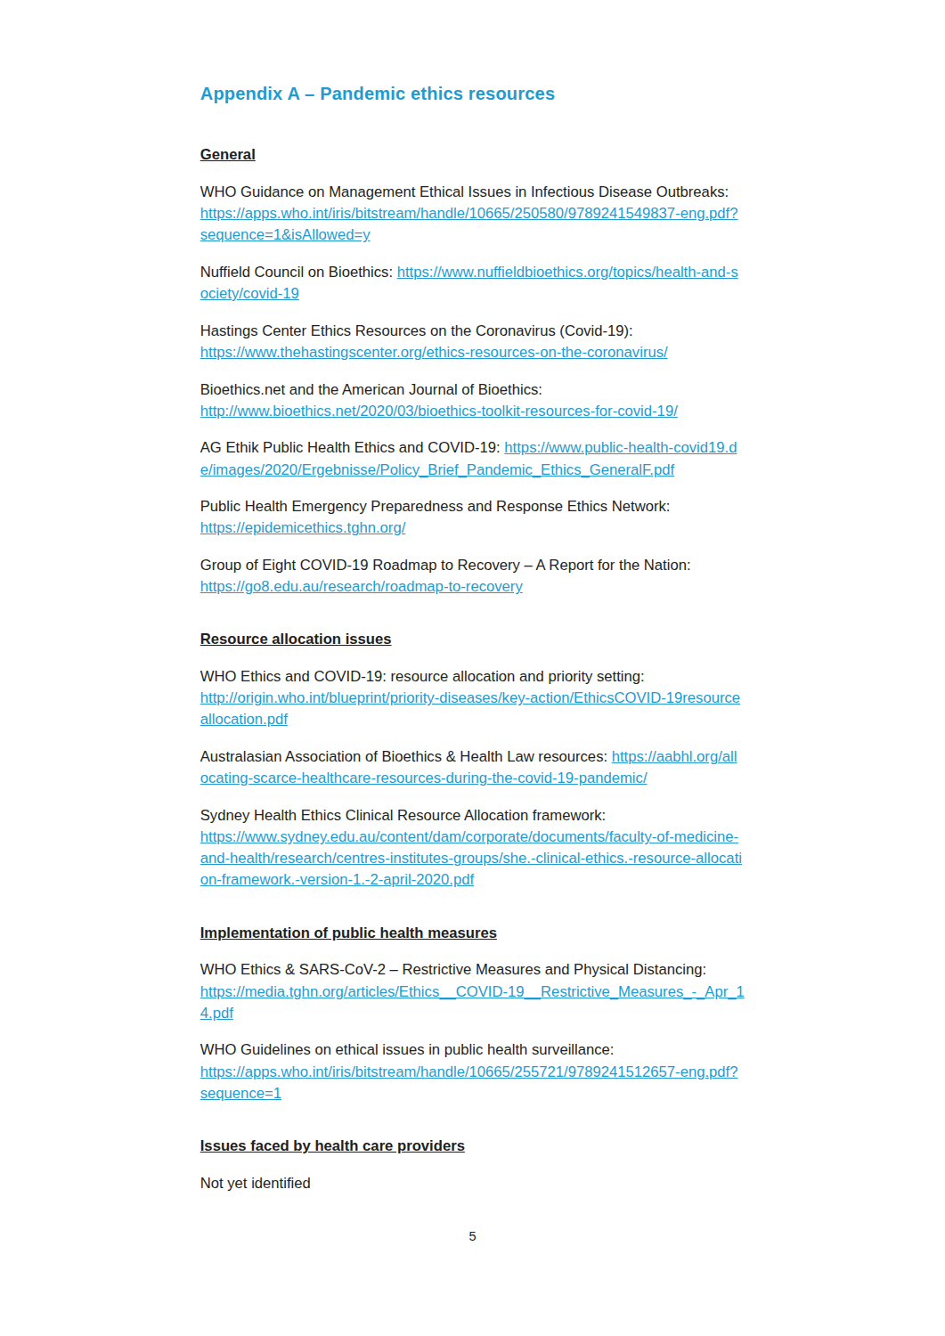Appendix A – Pandemic ethics resources
General
WHO Guidance on Management Ethical Issues in Infectious Disease Outbreaks:
https://apps.who.int/iris/bitstream/handle/10665/250580/9789241549837-eng.pdf?sequence=1&isAllowed=y
Nuffield Council on Bioethics: https://www.nuffieldbioethics.org/topics/health-and-society/covid-19
Hastings Center Ethics Resources on the Coronavirus (Covid-19):
https://www.thehastingscenter.org/ethics-resources-on-the-coronavirus/
Bioethics.net and the American Journal of Bioethics:
http://www.bioethics.net/2020/03/bioethics-toolkit-resources-for-covid-19/
AG Ethik Public Health Ethics and COVID-19: https://www.public-health-covid19.de/images/2020/Ergebnisse/Policy_Brief_Pandemic_Ethics_GeneralF.pdf
Public Health Emergency Preparedness and Response Ethics Network:
https://epidemicethics.tghn.org/
Group of Eight COVID-19 Roadmap to Recovery – A Report for the Nation:
https://go8.edu.au/research/roadmap-to-recovery
Resource allocation issues
WHO Ethics and COVID-19: resource allocation and priority setting:
http://origin.who.int/blueprint/priority-diseases/key-action/EthicsCOVID-19resourceallocation.pdf
Australasian Association of Bioethics & Health Law resources: https://aabhl.org/allocating-scarce-healthcare-resources-during-the-covid-19-pandemic/
Sydney Health Ethics Clinical Resource Allocation framework:
https://www.sydney.edu.au/content/dam/corporate/documents/faculty-of-medicine-and-health/research/centres-institutes-groups/she.-clinical-ethics.-resource-allocation-framework.-version-1.-2-april-2020.pdf
Implementation of public health measures
WHO Ethics & SARS-CoV-2 – Restrictive Measures and Physical Distancing:
https://media.tghn.org/articles/Ethics__COVID-19__Restrictive_Measures_-_Apr_14.pdf
WHO Guidelines on ethical issues in public health surveillance:
https://apps.who.int/iris/bitstream/handle/10665/255721/9789241512657-eng.pdf?sequence=1
Issues faced by health care providers
Not yet identified
5